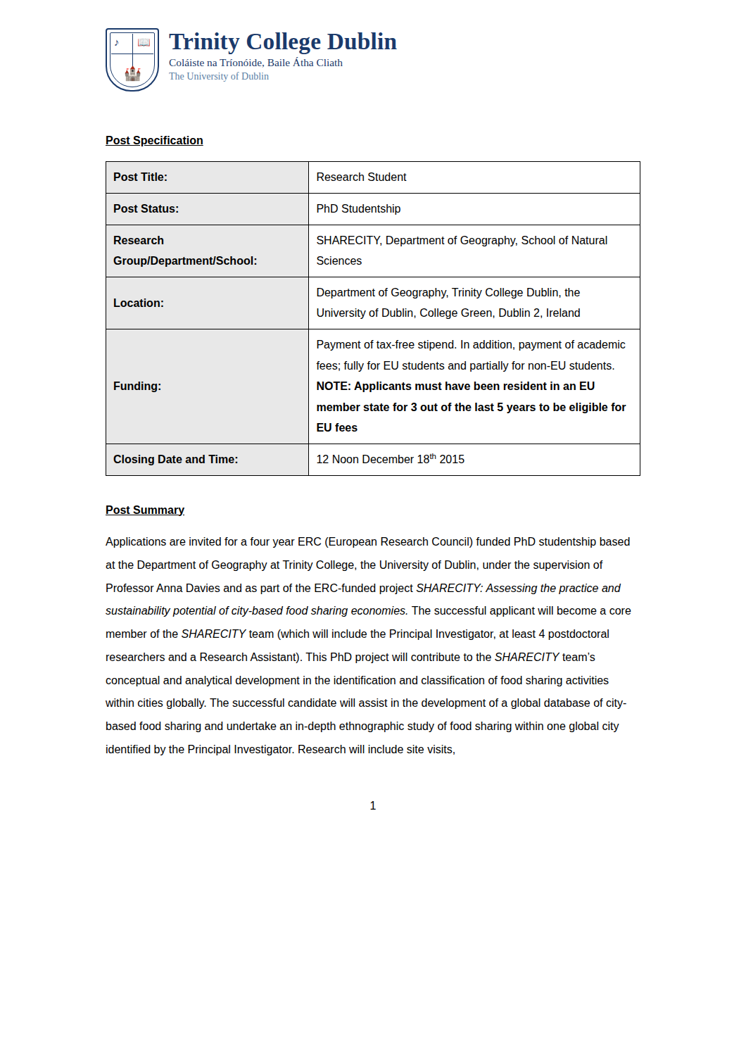♪ 📖 🏰
Trinity College Dublin
Coláiste na Tríonóide, Baile Átha Cliath
The University of Dublin
Post Specification
| Post Title: | Research Student |
| Post Status: | PhD Studentship |
| Research Group/Department/School: | SHARECITY, Department of Geography, School of Natural Sciences |
| Location: | Department of Geography, Trinity College Dublin, the University of Dublin, College Green, Dublin 2, Ireland |
| Funding: | Payment of tax-free stipend. In addition, payment of academic fees; fully for EU students and partially for non-EU students. NOTE: Applicants must have been resident in an EU member state for 3 out of the last 5 years to be eligible for EU fees |
| Closing Date and Time: | 12 Noon December 18 th 2015 |
Post Summary
Applications are invited for a four year ERC (European Research Council) funded PhD studentship based at the Department of Geography at Trinity College, the University of Dublin, under the supervision of Professor Anna Davies and as part of the ERC-funded project SHARECITY: Assessing the practice and sustainability potential of city-based food sharing economies. The successful applicant will become a core member of the SHARECITY team (which will include the Principal Investigator, at least 4 postdoctoral researchers and a Research Assistant). This PhD project will contribute to the SHARECITY team’s conceptual and analytical development in the identification and classification of food sharing activities within cities globally. The successful candidate will assist in the development of a global database of city-based food sharing and undertake an in-depth ethnographic study of food sharing within one global city identified by the Principal Investigator. Research will include site visits,
1